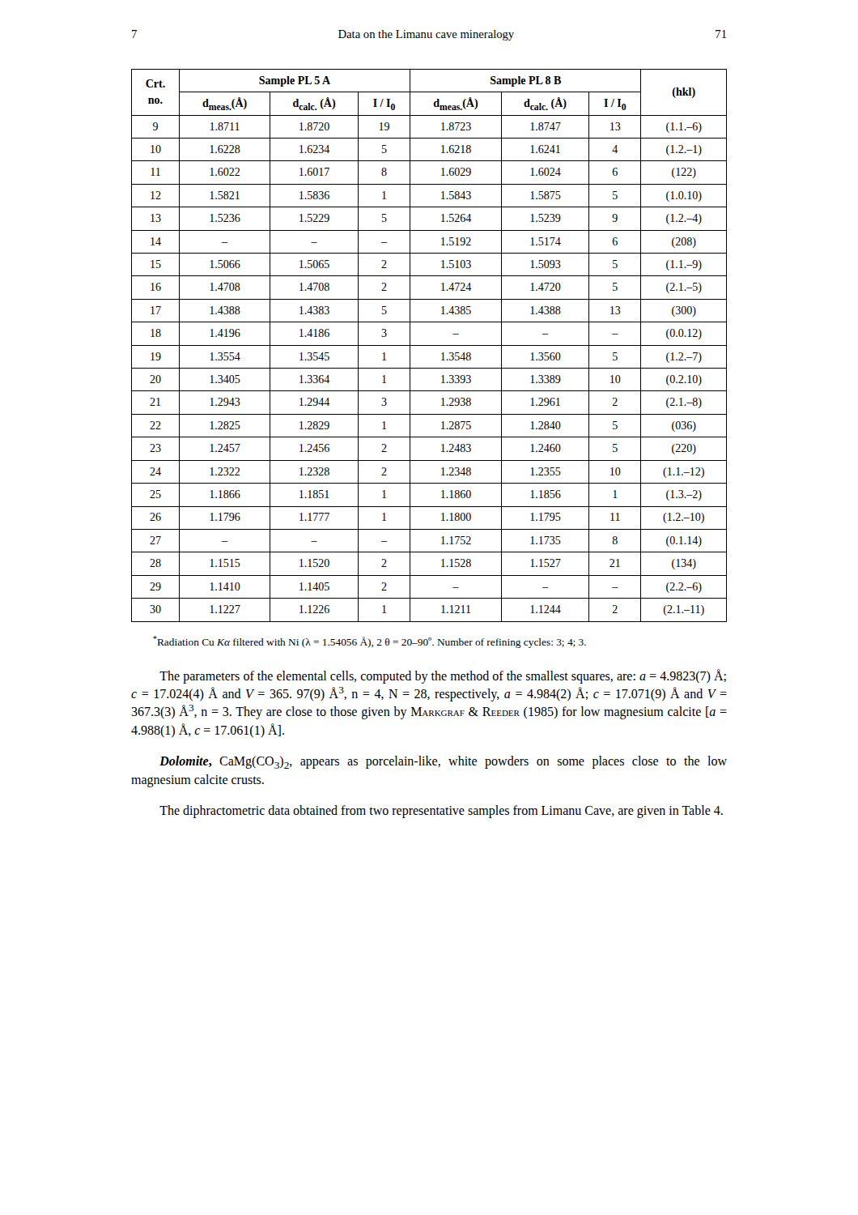7 Data on the Limanu cave mineralogy 71
| Crt. no. | Sample PL 5 A | Sample PL 8 B | (hkl) |
| --- | --- | --- | --- |
| d meas. (Å) | d calc. (Å) | I / I 0 | d meas. (Å) | d calc. (Å) | I / I 0 |
| 9 | 1.8711 | 1.8720 | 19 | 1.8723 | 1.8747 | 13 | (1.1.–6) |
| 10 | 1.6228 | 1.6234 | 5 | 1.6218 | 1.6241 | 4 | (1.2.–1) |
| 11 | 1.6022 | 1.6017 | 8 | 1.6029 | 1.6024 | 6 | (122) |
| 12 | 1.5821 | 1.5836 | 1 | 1.5843 | 1.5875 | 5 | (1.0.10) |
| 13 | 1.5236 | 1.5229 | 5 | 1.5264 | 1.5239 | 9 | (1.2.–4) |
| 14 | – | – | – | 1.5192 | 1.5174 | 6 | (208) |
| 15 | 1.5066 | 1.5065 | 2 | 1.5103 | 1.5093 | 5 | (1.1.–9) |
| 16 | 1.4708 | 1.4708 | 2 | 1.4724 | 1.4720 | 5 | (2.1.–5) |
| 17 | 1.4388 | 1.4383 | 5 | 1.4385 | 1.4388 | 13 | (300) |
| 18 | 1.4196 | 1.4186 | 3 | – | – | – | (0.0.12) |
| 19 | 1.3554 | 1.3545 | 1 | 1.3548 | 1.3560 | 5 | (1.2.–7) |
| 20 | 1.3405 | 1.3364 | 1 | 1.3393 | 1.3389 | 10 | (0.2.10) |
| 21 | 1.2943 | 1.2944 | 3 | 1.2938 | 1.2961 | 2 | (2.1.–8) |
| 22 | 1.2825 | 1.2829 | 1 | 1.2875 | 1.2840 | 5 | (036) |
| 23 | 1.2457 | 1.2456 | 2 | 1.2483 | 1.2460 | 5 | (220) |
| 24 | 1.2322 | 1.2328 | 2 | 1.2348 | 1.2355 | 10 | (1.1.–12) |
| 25 | 1.1866 | 1.1851 | 1 | 1.1860 | 1.1856 | 1 | (1.3.–2) |
| 26 | 1.1796 | 1.1777 | 1 | 1.1800 | 1.1795 | 11 | (1.2.–10) |
| 27 | – | – | – | 1.1752 | 1.1735 | 8 | (0.1.14) |
| 28 | 1.1515 | 1.1520 | 2 | 1.1528 | 1.1527 | 21 | (134) |
| 29 | 1.1410 | 1.1405 | 2 | – | – | – | (2.2.–6) |
| 30 | 1.1227 | 1.1226 | 1 | 1.1211 | 1.1244 | 2 | (2.1.–11) |
*Radiation Cu Kα filtered with Ni (λ = 1.54056 Å), 2 θ = 20–90º. Number of refining cycles: 3; 4; 3.
The parameters of the elemental cells, computed by the method of the smallest squares, are: a = 4.9823(7) Å; c = 17.024(4) Å and V = 365. 97(9) Å3, n = 4, N = 28, respectively, a = 4.984(2) Å; c = 17.071(9) Å and V = 367.3(3) Å3, n = 3. They are close to those given by Markgraf & Reeder (1985) for low magnesium calcite [a = 4.988(1) Å, c = 17.061(1) Å].
Dolomite, CaMg(CO3)2, appears as porcelain-like, white powders on some places close to the low magnesium calcite crusts.
The diphractometric data obtained from two representative samples from Limanu Cave, are given in Table 4.